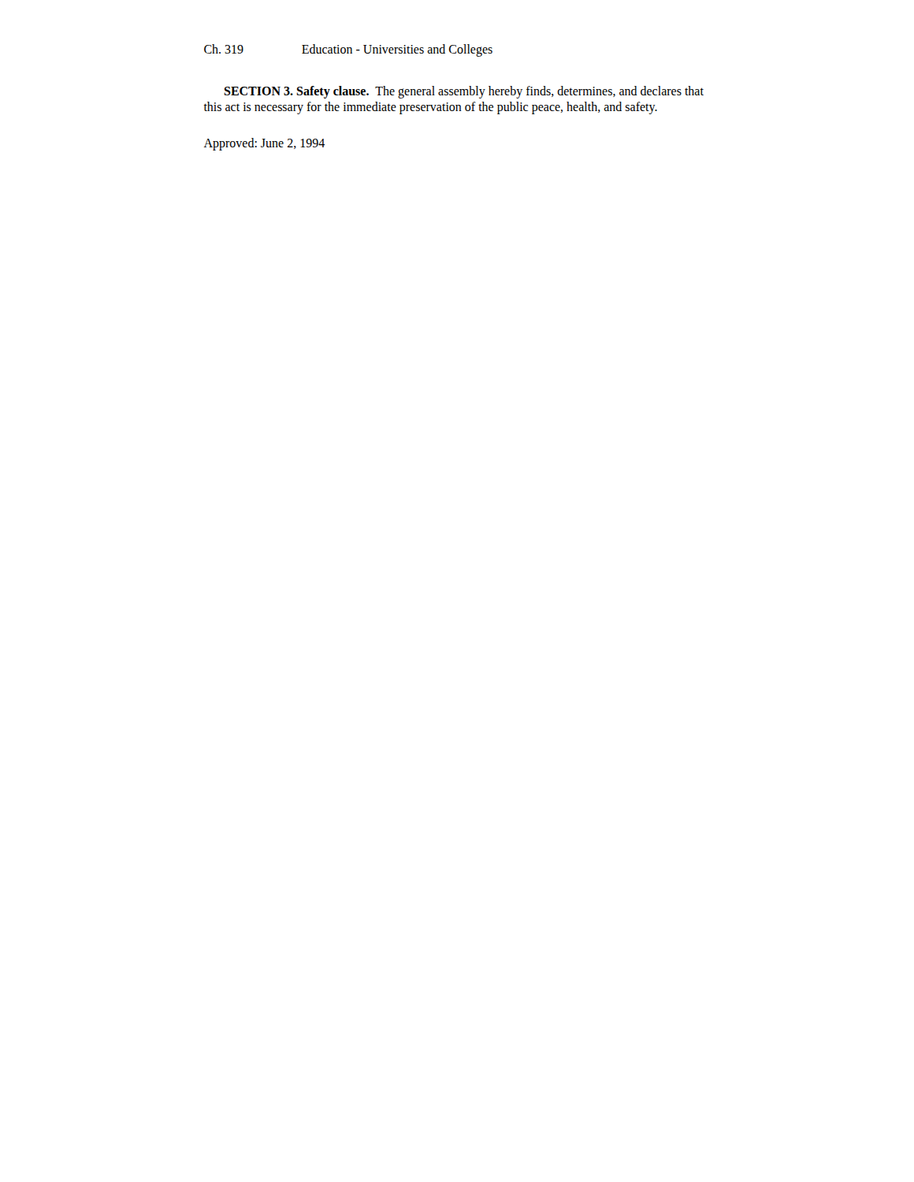Ch. 319 Education - Universities and Colleges
SECTION 3. Safety clause. The general assembly hereby finds, determines, and declares that this act is necessary for the immediate preservation of the public peace, health, and safety.
Approved: June 2, 1994